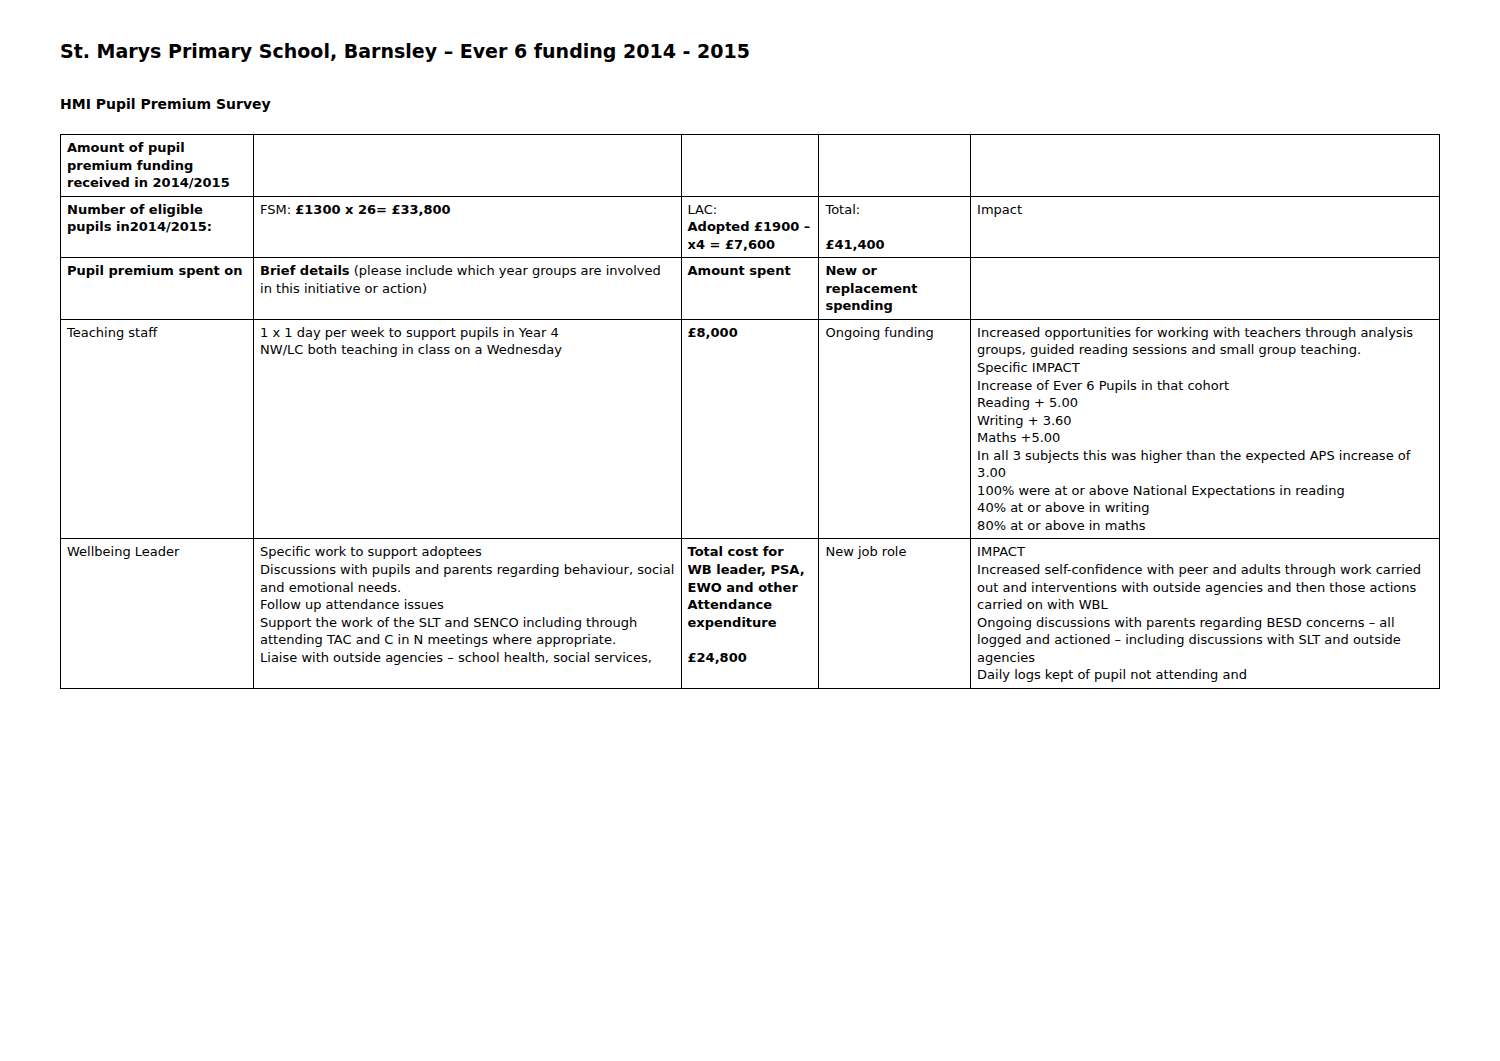St. Marys Primary School, Barnsley – Ever 6 funding 2014 - 2015
HMI Pupil Premium Survey
| Amount of pupil premium funding received in 2014/2015 | | | | |
| Number of eligible pupils in2014/2015: | FSM: £1300 x 26= £33,800 | LAC: Adopted £1900 – x4 = £7,600 | Total: £41,400 | Impact |
| Pupil premium spent on | Brief details (please include which year groups are involved in this initiative or action) | Amount spent | New or replacement spending | |
| Teaching staff | 1 x 1 day per week to support pupils in Year 4 NW/LC both teaching in class on a Wednesday | £8,000 | Ongoing funding | Increased opportunities for working with teachers through analysis groups, guided reading sessions and small group teaching. Specific IMPACT Increase of Ever 6 Pupils in that cohort Reading + 5.00 Writing + 3.60 Maths +5.00 In all 3 subjects this was higher than the expected APS increase of 3.00 100% were at or above National Expectations in reading 40% at or above in writing 80% at or above in maths |
| Wellbeing Leader | Specific work to support adoptees Discussions with pupils and parents regarding behaviour, social and emotional needs. Follow up attendance issues Support the work of the SLT and SENCO including through attending TAC and C in N meetings where appropriate. Liaise with outside agencies – school health, social services, | Total cost for WB leader, PSA, EWO and other Attendance expenditure £24,800 | New job role | IMPACT Increased self-confidence with peer and adults through work carried out and interventions with outside agencies and then those actions carried on with WBL Ongoing discussions with parents regarding BESD concerns – all logged and actioned – including discussions with SLT and outside agencies Daily logs kept of pupil not attending and |